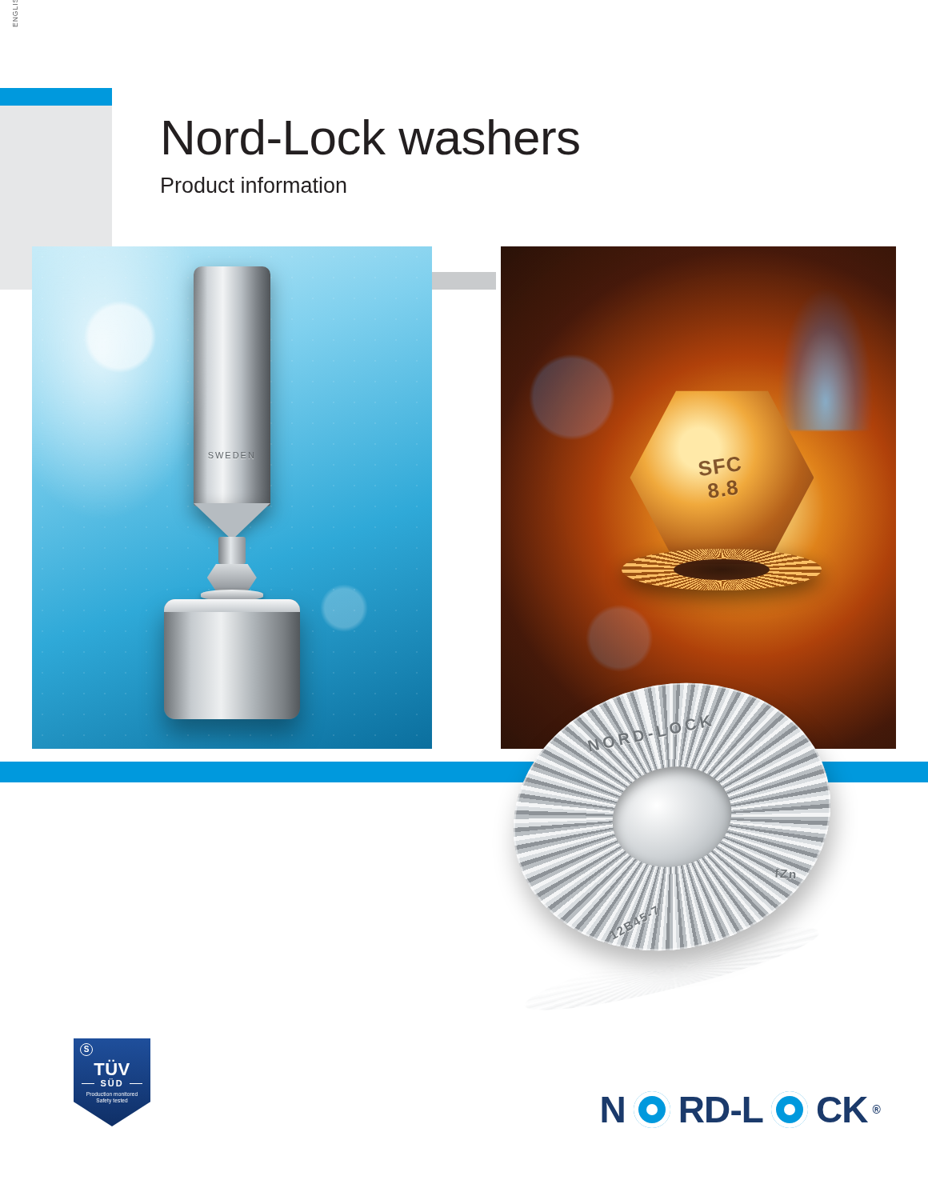English • UNC
Nord-Lock washers
Product information
NORD-LOCK
12B45-7
fZn
S
TÜV
SÜD
Production monitored
Safety tested
N RD-L CK®